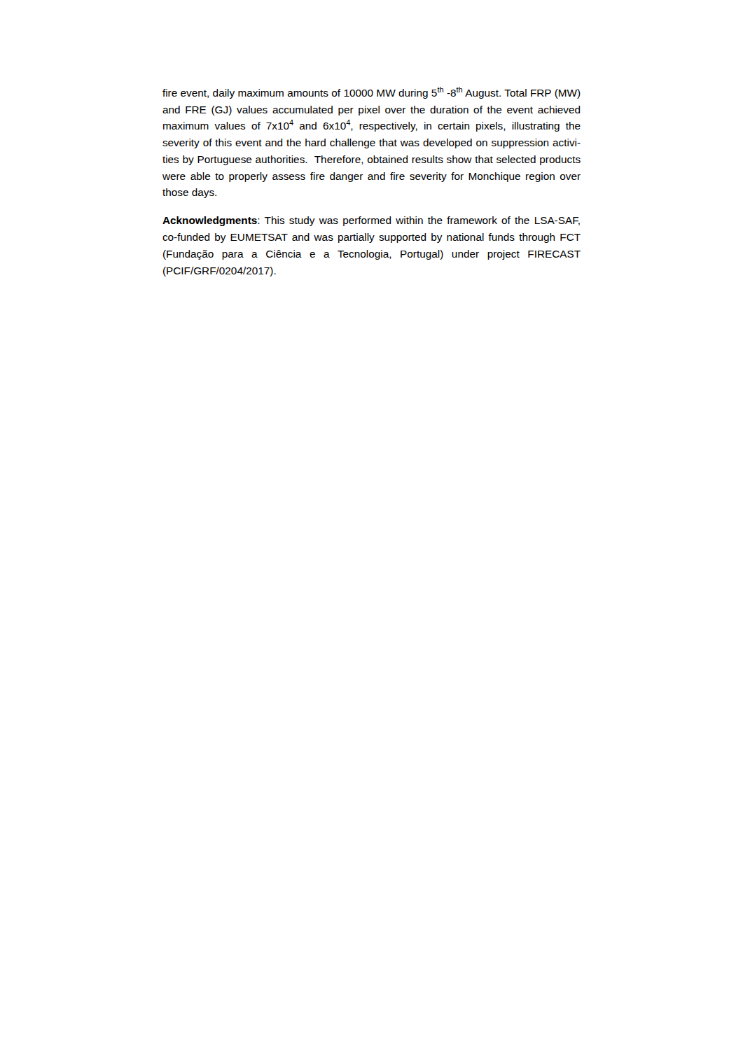fire event, daily maximum amounts of 10000 MW during 5th -8th August. Total FRP (MW) and FRE (GJ) values accumulated per pixel over the duration of the event achieved maximum values of 7x104 and 6x104, respectively, in certain pixels, illustrating the severity of this event and the hard challenge that was developed on suppression activities by Portuguese authorities. Therefore, obtained results show that selected products were able to properly assess fire danger and fire severity for Monchique region over those days.
Acknowledgments: This study was performed within the framework of the LSA-SAF, co-funded by EUMETSAT and was partially supported by national funds through FCT (Fundação para a Ciência e a Tecnologia, Portugal) under project FIRECAST (PCIF/GRF/0204/2017).